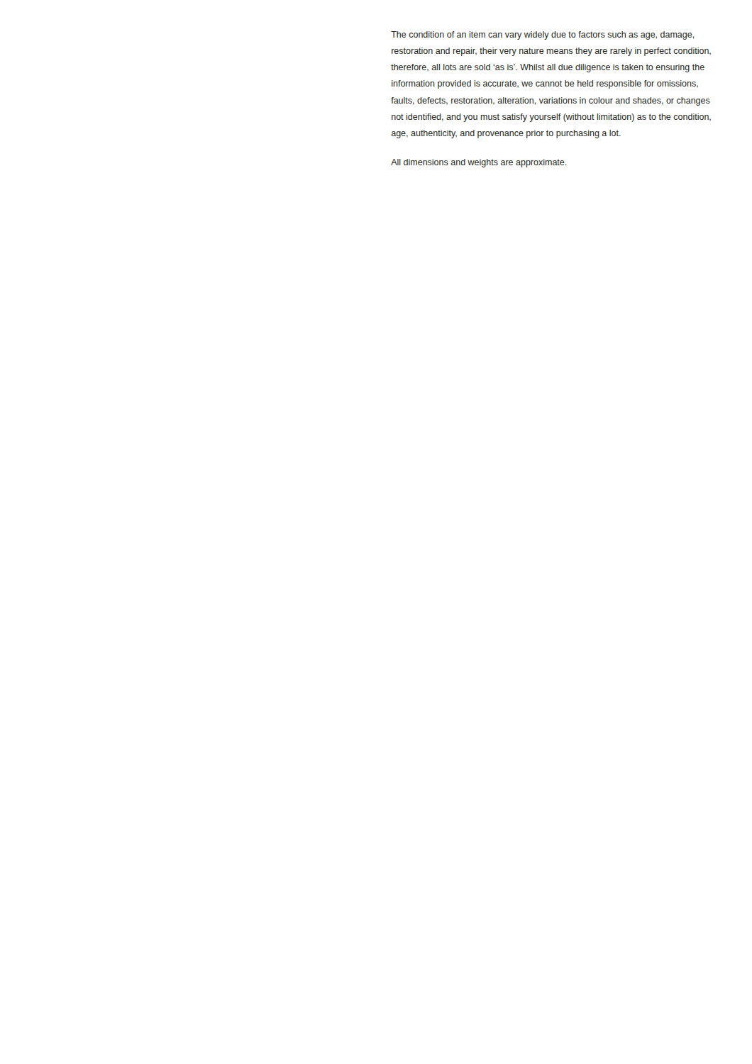The condition of an item can vary widely due to factors such as age, damage, restoration and repair, their very nature means they are rarely in perfect condition, therefore, all lots are sold ‘as is’. Whilst all due diligence is taken to ensuring the information provided is accurate, we cannot be held responsible for omissions, faults, defects, restoration, alteration, variations in colour and shades, or changes not identified, and you must satisfy yourself (without limitation) as to the condition, age, authenticity, and provenance prior to purchasing a lot.
All dimensions and weights are approximate.